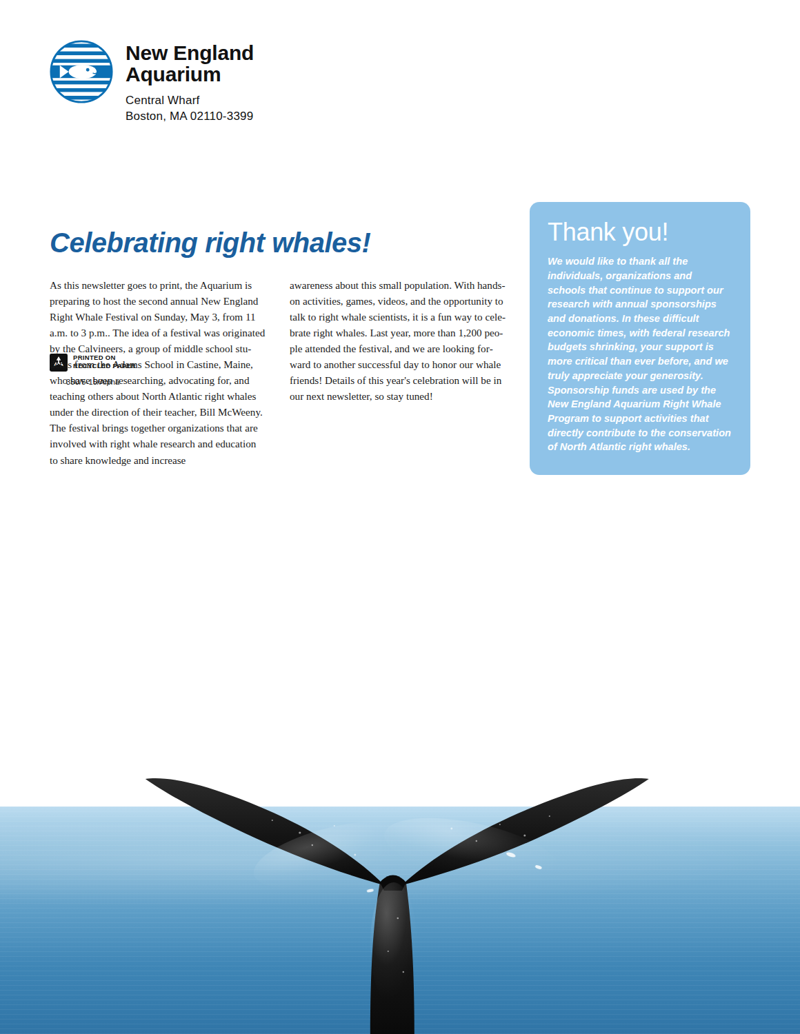New England Aquarium
Central Wharf
Boston, MA 02110-3399
Printed on
Recycled Paper
350/5-15/Alpha
Celebrating right whales!
As this newsletter goes to print, the Aquarium is preparing to host the second annual New England Right Whale Festival on Sunday, May 3, from 11 a.m. to 3 p.m.. The idea of a festival was originated by the Calvineers, a group of middle school students from the Adams School in Castine, Maine, who have been researching, advocating for, and teaching others about North Atlantic right whales under the direction of their teacher, Bill McWeeny. The festival brings together organizations that are involved with right whale research and education to share knowledge and increase
awareness about this small population. With hands-on activities, games, videos, and the opportunity to talk to right whale scientists, it is a fun way to celebrate right whales. Last year, more than 1,200 people attended the festival, and we are looking forward to another successful day to honor our whale friends! Details of this year's celebration will be in our next newsletter, so stay tuned!
Thank you!
We would like to thank all the individuals, organizations and schools that continue to support our research with annual sponsorships and donations. In these difficult economic times, with federal research budgets shrinking, your support is more critical than ever before, and we truly appreciate your generosity. Sponsorship funds are used by the New England Aquarium Right Whale Program to support activities that directly contribute to the conservation of North Atlantic right whales.